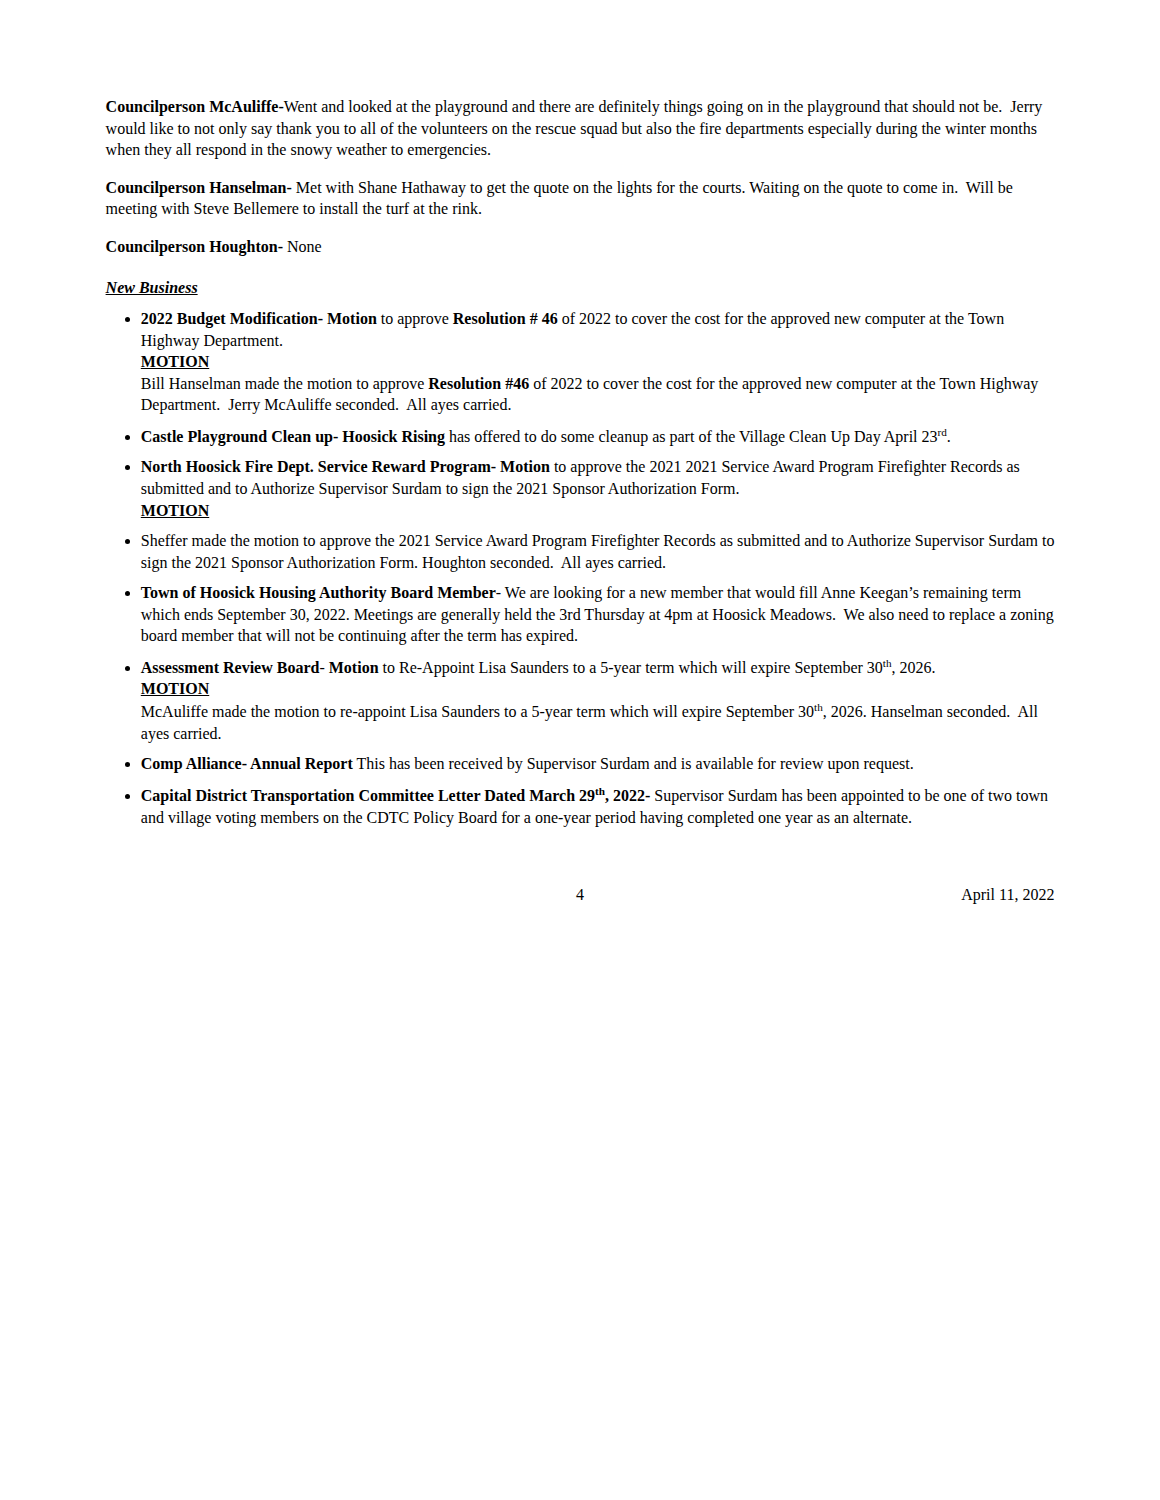Councilperson McAuliffe-Went and looked at the playground and there are definitely things going on in the playground that should not be. Jerry would like to not only say thank you to all of the volunteers on the rescue squad but also the fire departments especially during the winter months when they all respond in the snowy weather to emergencies.
Councilperson Hanselman- Met with Shane Hathaway to get the quote on the lights for the courts. Waiting on the quote to come in. Will be meeting with Steve Bellemere to install the turf at the rink.
Councilperson Houghton- None
New Business
2022 Budget Modification- Motion to approve Resolution # 46 of 2022 to cover the cost for the approved new computer at the Town Highway Department. MOTION Bill Hanselman made the motion to approve Resolution #46 of 2022 to cover the cost for the approved new computer at the Town Highway Department. Jerry McAuliffe seconded. All ayes carried.
Castle Playground Clean up- Hoosick Rising has offered to do some cleanup as part of the Village Clean Up Day April 23rd.
North Hoosick Fire Dept. Service Reward Program- Motion to approve the 2021 2021 Service Award Program Firefighter Records as submitted and to Authorize Supervisor Surdam to sign the 2021 Sponsor Authorization Form. MOTION
Sheffer made the motion to approve the 2021 Service Award Program Firefighter Records as submitted and to Authorize Supervisor Surdam to sign the 2021 Sponsor Authorization Form. Houghton seconded. All ayes carried.
Town of Hoosick Housing Authority Board Member- We are looking for a new member that would fill Anne Keegan’s remaining term which ends September 30, 2022. Meetings are generally held the 3rd Thursday at 4pm at Hoosick Meadows. We also need to replace a zoning board member that will not be continuing after the term has expired.
Assessment Review Board- Motion to Re-Appoint Lisa Saunders to a 5-year term which will expire September 30th, 2026. MOTION McAuliffe made the motion to re-appoint Lisa Saunders to a 5-year term which will expire September 30th, 2026. Hanselman seconded. All ayes carried.
Comp Alliance- Annual Report This has been received by Supervisor Surdam and is available for review upon request.
Capital District Transportation Committee Letter Dated March 29th, 2022- Supervisor Surdam has been appointed to be one of two town and village voting members on the CDTC Policy Board for a one-year period having completed one year as an alternate.
4 April 11, 2022